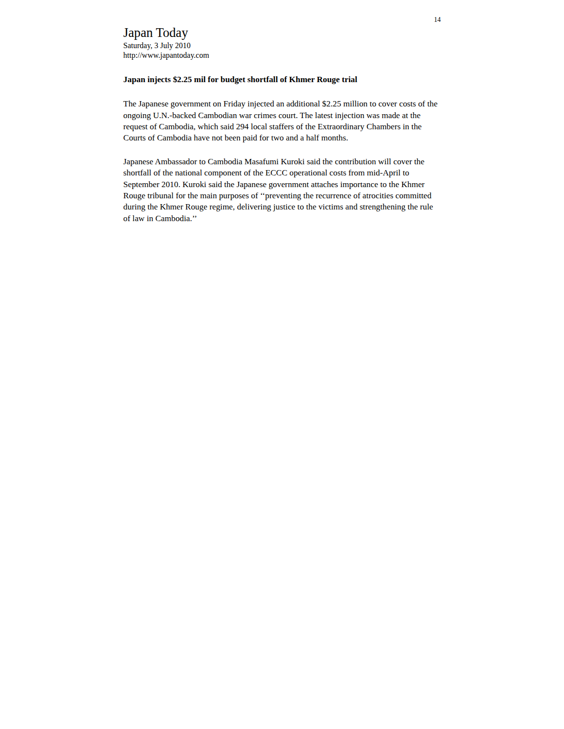14
Japan Today
Saturday, 3 July 2010
http://www.japantoday.com
Japan injects $2.25 mil for budget shortfall of Khmer Rouge trial
The Japanese government on Friday injected an additional $2.25 million to cover costs of the ongoing U.N.-backed Cambodian war crimes court. The latest injection was made at the request of Cambodia, which said 294 local staffers of the Extraordinary Chambers in the Courts of Cambodia have not been paid for two and a half months.
Japanese Ambassador to Cambodia Masafumi Kuroki said the contribution will cover the shortfall of the national component of the ECCC operational costs from mid-April to September 2010. Kuroki said the Japanese government attaches importance to the Khmer Rouge tribunal for the main purposes of ‘‘preventing the recurrence of atrocities committed during the Khmer Rouge regime, delivering justice to the victims and strengthening the rule of law in Cambodia.’’